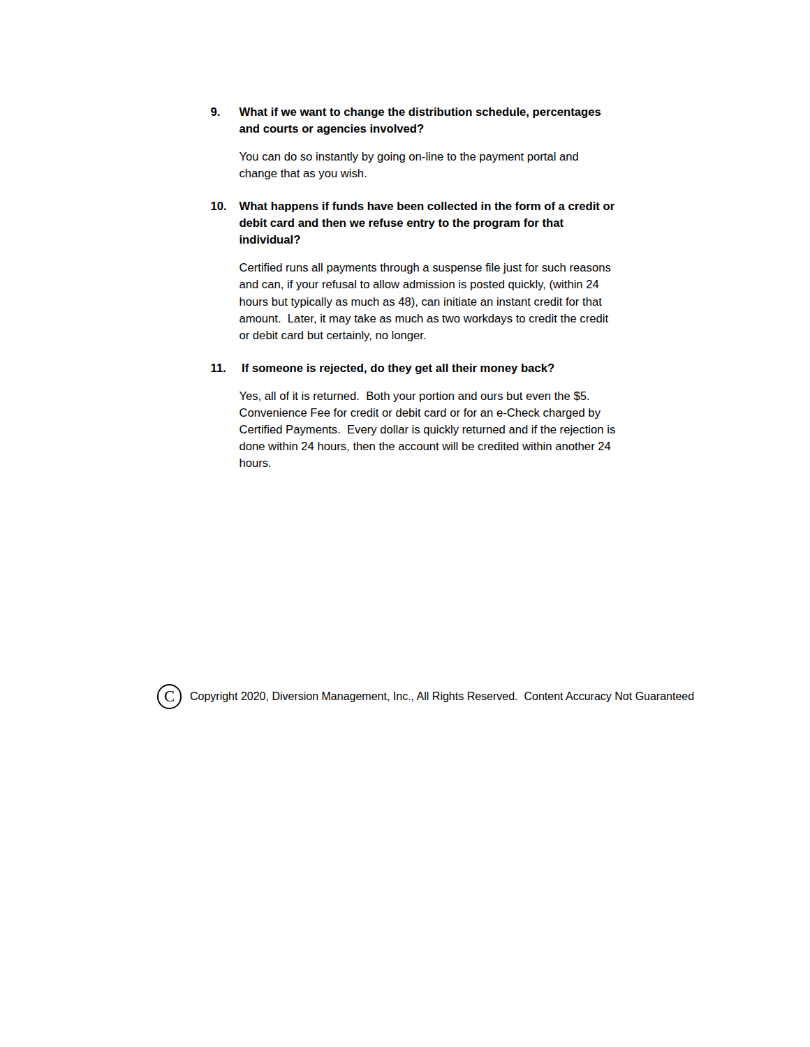9.
What if we want to change the distribution schedule, percentages and courts or agencies involved?
You can do so instantly by going on-line to the payment portal and change that as you wish.
10.
What happens if funds have been collected in the form of a credit or debit card and then we refuse entry to the program for that individual?
Certified runs all payments through a suspense file just for such reasons and can, if your refusal to allow admission is posted quickly, (within 24 hours but typically as much as 48), can initiate an instant credit for that amount. Later, it may take as much as two workdays to credit the credit or debit card but certainly, no longer.
11.
If someone is rejected, do they get all their money back?
Yes, all of it is returned. Both your portion and ours but even the $5. Convenience Fee for credit or debit card or for an e-Check charged by Certified Payments. Every dollar is quickly returned and if the rejection is done within 24 hours, then the account will be credited within another 24 hours.
C Copyright 2020, Diversion Management, Inc., All Rights Reserved. Content Accuracy Not Guaranteed